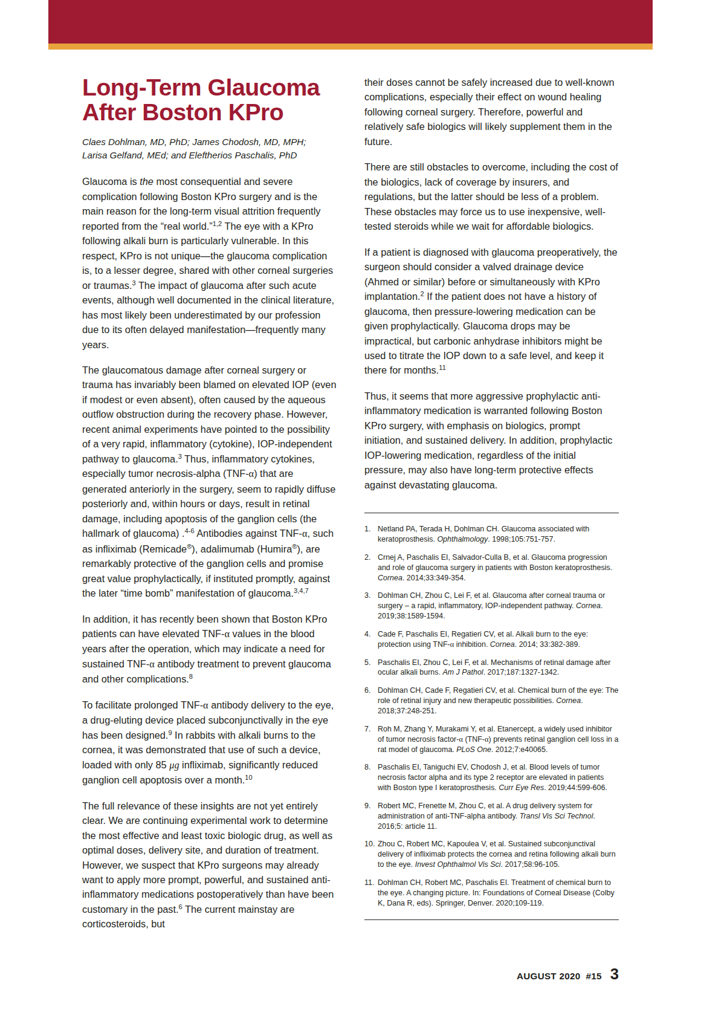Long-Term Glaucoma
After Boston KPro
Claes Dohlman, MD, PhD; James Chodosh, MD, MPH;
Larisa Gelfand, MEd; and Eleftherios Paschalis, PhD
Glaucoma is the most consequential and severe complication following Boston KPro surgery and is the main reason for the long-term visual attrition frequently reported from the “real world.”1,2 The eye with a KPro following alkali burn is particularly vulnerable. In this respect, KPro is not unique—the glaucoma complication is, to a lesser degree, shared with other corneal surgeries or traumas.3 The impact of glaucoma after such acute events, although well documented in the clinical literature, has most likely been underestimated by our profession due to its often delayed manifestation—frequently many years.
The glaucomatous damage after corneal surgery or trauma has invariably been blamed on elevated IOP (even if modest or even absent), often caused by the aqueous outflow obstruction during the recovery phase. However, recent animal experiments have pointed to the possibility of a very rapid, inflammatory (cytokine), IOP-independent pathway to glaucoma.3 Thus, inflammatory cytokines, especially tumor necrosis-alpha (TNF-α) that are generated anteriorly in the surgery, seem to rapidly diffuse posteriorly and, within hours or days, result in retinal damage, including apoptosis of the ganglion cells (the hallmark of glaucoma) .4-6 Antibodies against TNF-α, such as infliximab (Remicade®), adalimumab (Humira®), are remarkably protective of the ganglion cells and promise great value prophylactically, if instituted promptly, against the later “time bomb” manifestation of glaucoma.3,4,7
In addition, it has recently been shown that Boston KPro patients can have elevated TNF-α values in the blood years after the operation, which may indicate a need for sustained TNF-α antibody treatment to prevent glaucoma and other complications.8
To facilitate prolonged TNF-α antibody delivery to the eye, a drug-eluting device placed subconjunctivally in the eye has been designed.9 In rabbits with alkali burns to the cornea, it was demonstrated that use of such a device, loaded with only 85 μg infliximab, significantly reduced ganglion cell apoptosis over a month.10
The full relevance of these insights are not yet entirely clear. We are continuing experimental work to determine the most effective and least toxic biologic drug, as well as optimal doses, delivery site, and duration of treatment. However, we suspect that KPro surgeons may already want to apply more prompt, powerful, and sustained anti-inflammatory medications postoperatively than have been customary in the past.6 The current mainstay are corticosteroids, but
their doses cannot be safely increased due to well-known complications, especially their effect on wound healing following corneal surgery. Therefore, powerful and relatively safe biologics will likely supplement them in the future.
There are still obstacles to overcome, including the cost of the biologics, lack of coverage by insurers, and regulations, but the latter should be less of a problem. These obstacles may force us to use inexpensive, well-tested steroids while we wait for affordable biologics.
If a patient is diagnosed with glaucoma preoperatively, the surgeon should consider a valved drainage device (Ahmed or similar) before or simultaneously with KPro implantation.2 If the patient does not have a history of glaucoma, then pressure-lowering medication can be given prophylactically. Glaucoma drops may be impractical, but carbonic anhydrase inhibitors might be used to titrate the IOP down to a safe level, and keep it there for months.11
Thus, it seems that more aggressive prophylactic anti-inflammatory medication is warranted following Boston KPro surgery, with emphasis on biologics, prompt initiation, and sustained delivery. In addition, prophylactic IOP-lowering medication, regardless of the initial pressure, may also have long-term protective effects against devastating glaucoma.
Netland PA, Terada H, Dohlman CH. Glaucoma associated with keratoprosthesis. Ophthalmology. 1998;105:751-757.
Crnej A, Paschalis EI, Salvador-Culla B, et al. Glaucoma progression and role of glaucoma surgery in patients with Boston keratoprosthesis. Cornea. 2014;33:349-354.
Dohlman CH, Zhou C, Lei F, et al. Glaucoma after corneal trauma or surgery – a rapid, inflammatory, IOP-independent pathway. Cornea. 2019;38:1589-1594.
Cade F, Paschalis EI, Regatieri CV, et al. Alkali burn to the eye: protection using TNF-α inhibition. Cornea. 2014; 33:382-389.
Paschalis EI, Zhou C, Lei F, et al. Mechanisms of retinal damage after ocular alkali burns. Am J Pathol. 2017;187:1327-1342.
Dohlman CH, Cade F, Regatieri CV, et al. Chemical burn of the eye: The role of retinal injury and new therapeutic possibilities. Cornea. 2018;37:248-251.
Roh M, Zhang Y, Murakami Y, et al. Etanercept, a widely used inhibitor of tumor necrosis factor-α (TNF-α) prevents retinal ganglion cell loss in a rat model of glaucoma. PLoS One. 2012;7:e40065.
Paschalis EI, Taniguchi EV, Chodosh J, et al. Blood levels of tumor necrosis factor alpha and its type 2 receptor are elevated in patients with Boston type I keratoprosthesis. Curr Eye Res. 2019;44:599-606.
Robert MC, Frenette M, Zhou C, et al. A drug delivery system for administration of anti-TNF-alpha antibody. Transl Vis Sci Technol. 2016;5: article 11.
Zhou C, Robert MC, Kapoulea V, et al. Sustained subconjunctival delivery of infliximab protects the cornea and retina following alkali burn to the eye. Invest Ophthalmol Vis Sci. 2017;58:96-105.
Dohlman CH, Robert MC, Paschalis EI. Treatment of chemical burn to the eye. A changing picture. In: Foundations of Corneal Disease (Colby K, Dana R, eds). Springer, Denver. 2020;109-119.
AUGUST 2020 #15 3